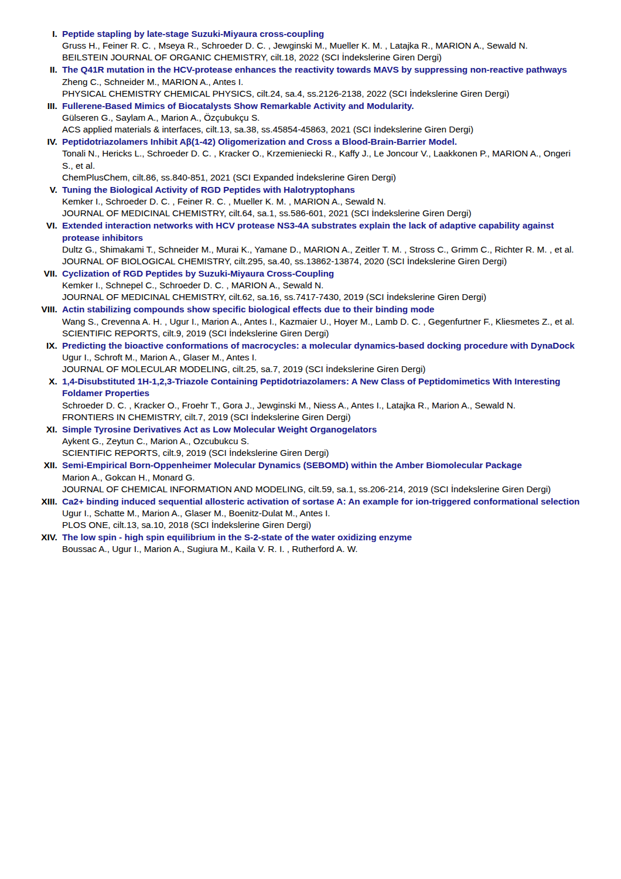Peptide stapling by late-stage Suzuki-Miyaura cross-coupling Gruss H., Feiner R. C. , Mseya R., Schroeder D. C. , Jewginski M., Mueller K. M. , Latajka R., MARION A., Sewald N. BEILSTEIN JOURNAL OF ORGANIC CHEMISTRY, cilt.18, 2022 (SCI İndekslerine Giren Dergi)
The Q41R mutation in the HCV-protease enhances the reactivity towards MAVS by suppressing non-reactive pathways Zheng C., Schneider M., MARION A., Antes I. PHYSICAL CHEMISTRY CHEMICAL PHYSICS, cilt.24, sa.4, ss.2126-2138, 2022 (SCI İndekslerine Giren Dergi)
Fullerene-Based Mimics of Biocatalysts Show Remarkable Activity and Modularity. Gülseren G., Saylam A., Marion A., Özçubukçu S. ACS applied materials & interfaces, cilt.13, sa.38, ss.45854-45863, 2021 (SCI İndekslerine Giren Dergi)
Peptidotriazolamers Inhibit Aβ(1-42) Oligomerization and Cross a Blood-Brain-Barrier Model. Tonali N., Hericks L., Schroeder D. C. , Kracker O., Krzemieniecki R., Kaffy J., Le Joncour V., Laakkonen P., MARION A., Ongeri S., et al. ChemPlusChem, cilt.86, ss.840-851, 2021 (SCI Expanded İndekslerine Giren Dergi)
Tuning the Biological Activity of RGD Peptides with Halotryptophans Kemker I., Schroeder D. C. , Feiner R. C. , Mueller K. M. , MARION A., Sewald N. JOURNAL OF MEDICINAL CHEMISTRY, cilt.64, sa.1, ss.586-601, 2021 (SCI İndekslerine Giren Dergi)
Extended interaction networks with HCV protease NS3-4A substrates explain the lack of adaptive capability against protease inhibitors Dultz G., Shimakami T., Schneider M., Murai K., Yamane D., MARION A., Zeitler T. M. , Stross C., Grimm C., Richter R. M. , et al. JOURNAL OF BIOLOGICAL CHEMISTRY, cilt.295, sa.40, ss.13862-13874, 2020 (SCI İndekslerine Giren Dergi)
Cyclization of RGD Peptides by Suzuki-Miyaura Cross-Coupling Kemker I., Schnepel C., Schroeder D. C. , MARION A., Sewald N. JOURNAL OF MEDICINAL CHEMISTRY, cilt.62, sa.16, ss.7417-7430, 2019 (SCI İndekslerine Giren Dergi)
Actin stabilizing compounds show specific biological effects due to their binding mode Wang S., Crevenna A. H. , Ugur I., Marion A., Antes I., Kazmaier U., Hoyer M., Lamb D. C. , Gegenfurtner F., Kliesmetes Z., et al. SCIENTIFIC REPORTS, cilt.9, 2019 (SCI İndekslerine Giren Dergi)
Predicting the bioactive conformations of macrocycles: a molecular dynamics-based docking procedure with DynaDock Ugur I., Schroft M., Marion A., Glaser M., Antes I. JOURNAL OF MOLECULAR MODELING, cilt.25, sa.7, 2019 (SCI İndekslerine Giren Dergi)
1,4-Disubstituted 1H-1,2,3-Triazole Containing Peptidotriazolamers: A New Class of Peptidomimetics With Interesting Foldamer Properties Schroeder D. C. , Kracker O., Froehr T., Gora J., Jewginski M., Niess A., Antes I., Latajka R., Marion A., Sewald N. FRONTIERS IN CHEMISTRY, cilt.7, 2019 (SCI İndekslerine Giren Dergi)
Simple Tyrosine Derivatives Act as Low Molecular Weight Organogelators Aykent G., Zeytun C., Marion A., Ozcubukcu S. SCIENTIFIC REPORTS, cilt.9, 2019 (SCI İndekslerine Giren Dergi)
Semi-Empirical Born-Oppenheimer Molecular Dynamics (SEBOMD) within the Amber Biomolecular Package Marion A., Gokcan H., Monard G. JOURNAL OF CHEMICAL INFORMATION AND MODELING, cilt.59, sa.1, ss.206-214, 2019 (SCI İndekslerine Giren Dergi)
Ca2+ binding induced sequential allosteric activation of sortase A: An example for ion-triggered conformational selection Ugur I., Schatte M., Marion A., Glaser M., Boenitz-Dulat M., Antes I. PLOS ONE, cilt.13, sa.10, 2018 (SCI İndekslerine Giren Dergi)
The low spin - high spin equilibrium in the S-2-state of the water oxidizing enzyme Boussac A., Ugur I., Marion A., Sugiura M., Kaila V. R. I. , Rutherford A. W.